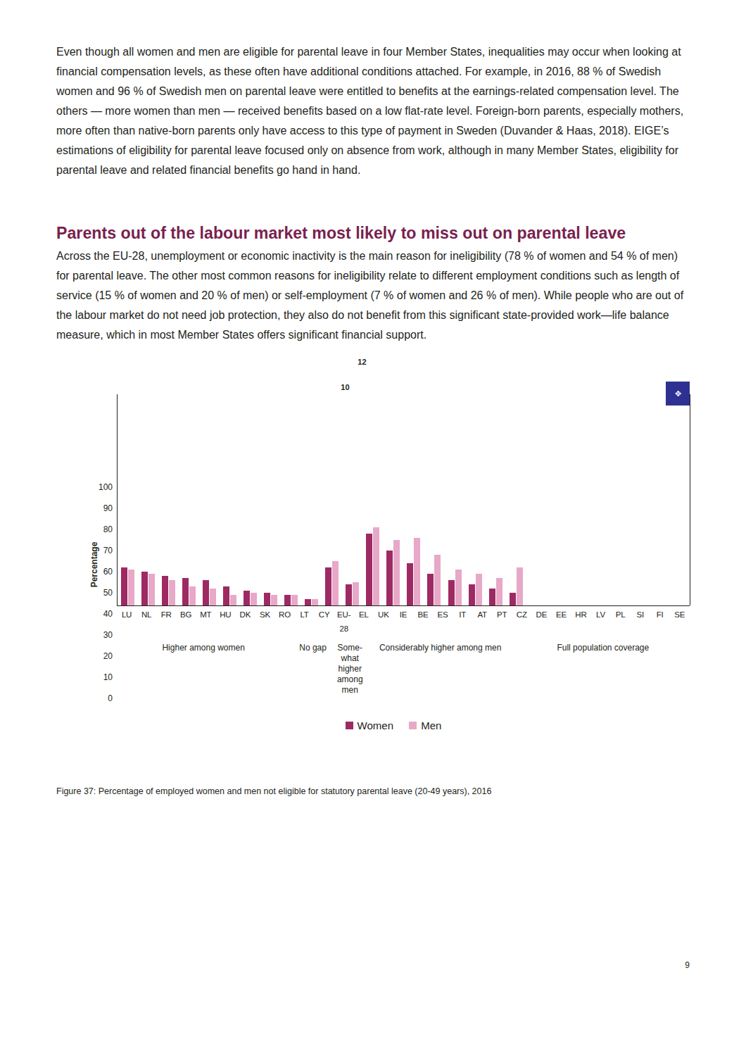Even though all women and men are eligible for parental leave in four Member States, inequalities may occur when looking at financial compensation levels, as these often have additional conditions attached. For example, in 2016, 88 % of Swedish women and 96 % of Swedish men on parental leave were entitled to benefits at the earnings-related compensation level. The others — more women than men — received benefits based on a low flat-rate level. Foreign-born parents, especially mothers, more often than native-born parents only have access to this type of payment in Sweden (Duvander & Haas, 2018). EIGE’s estimations of eligibility for parental leave focused only on absence from work, although in many Member States, eligibility for parental leave and related financial benefits go hand in hand.
Parents out of the labour market most likely to miss out on parental leave
Across the EU-28, unemployment or economic inactivity is the main reason for ineligibility (78 % of women and 54 % of men) for parental leave. The other most common reasons for ineligibility relate to different employment conditions such as length of service (15 % of women and 20 % of men) or self-employment (7 % of women and 26 % of men). While people who are out of the labour market do not need job protection, they also do not benefit from this significant state-provided work—life balance measure, which in most Member States offers significant financial support.
✥
Percentage
| 100 90 80 70 60 50 40 30 20 10 0 | 10 12 LU NL FR BG MT HU DK SK RO LT CY EU-28 EL UK IE BE ES IT AT PT CZ DE EE HR LV PL SI FI SE Higher among women No gap Some- what higher among men Considerably higher among men Full population coverage |
Women Men
Figure 37: Percentage of employed women and men not eligible for statutory parental leave (20-49 years), 2016
9